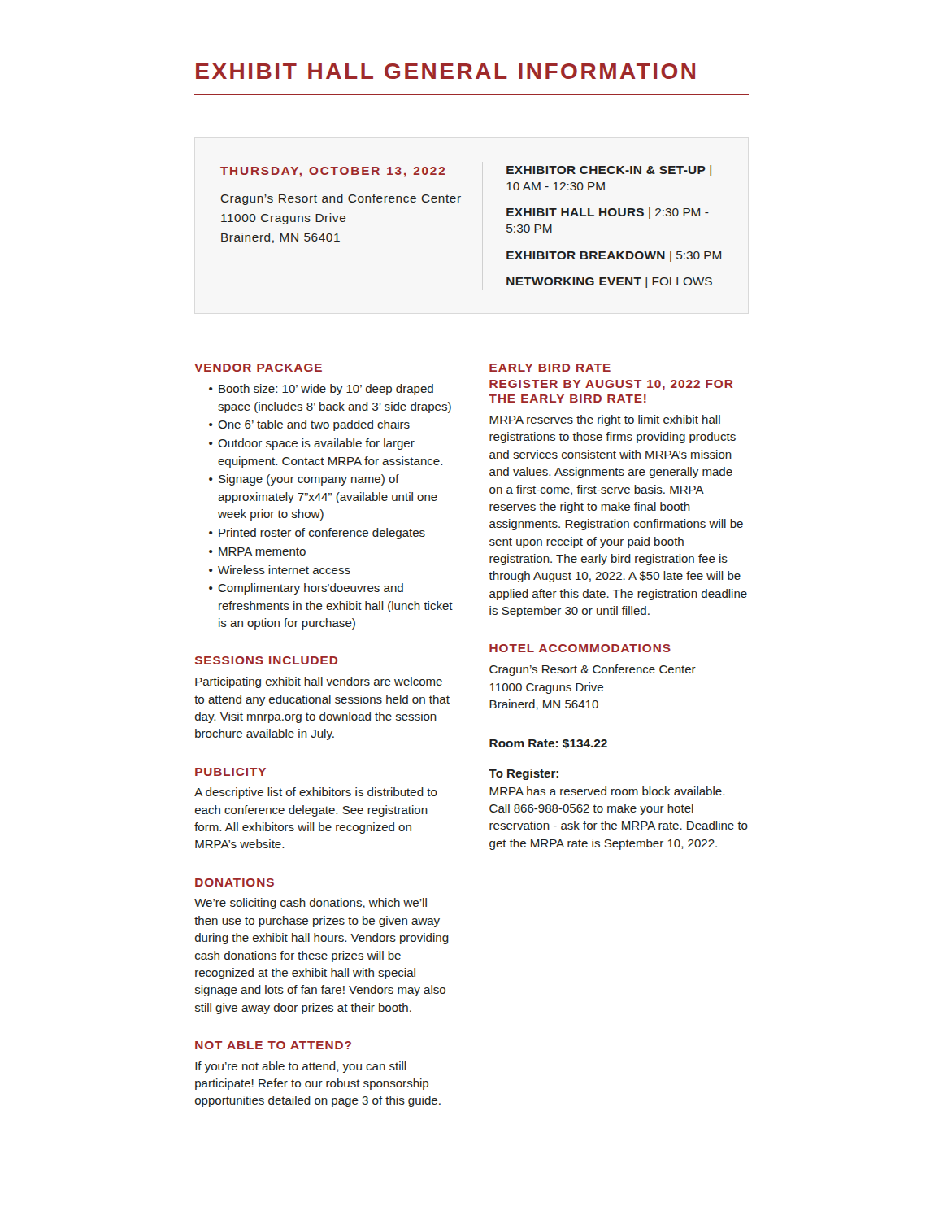Exhibit Hall General Information
Thursday, October 13, 2022
Cragun’s Resort and Conference Center
11000 Craguns Drive
Brainerd, MN 56401
EXHIBITOR CHECK-IN & SET-UP | 10 AM - 12:30 PM
EXHIBIT HALL HOURS | 2:30 PM - 5:30 PM
EXHIBITOR BREAKDOWN | 5:30 PM
NETWORKING EVENT | FOLLOWS
Vendor Package
Booth size: 10’ wide by 10’ deep draped space (includes 8’ back and 3’ side drapes)
One 6’ table and two padded chairs
Outdoor space is available for larger equipment. Contact MRPA for assistance.
Signage (your company name) of approximately 7”x44” (available until one week prior to show)
Printed roster of conference delegates
MRPA memento
Wireless internet access
Complimentary hors'doeuvres and refreshments in the exhibit hall (lunch ticket is an option for purchase)
Sessions Included
Participating exhibit hall vendors are welcome to attend any educational sessions held on that day. Visit mnrpa.org to download the session brochure available in July.
Publicity
A descriptive list of exhibitors is distributed to each conference delegate. See registration form. All exhibitors will be recognized on MRPA’s website.
Donations
We’re soliciting cash donations, which we’ll then use to purchase prizes to be given away during the exhibit hall hours. Vendors providing cash donations for these prizes will be recognized at the exhibit hall with special signage and lots of fan fare! Vendors may also still give away door prizes at their booth.
Not Able to Attend?
If you’re not able to attend, you can still participate! Refer to our robust sponsorship opportunities detailed on page 3 of this guide.
Early Bird Rate
Register by August 10, 2022 for the Early Bird Rate!
MRPA reserves the right to limit exhibit hall registrations to those firms providing products and services consistent with MRPA’s mission and values. Assignments are generally made on a first-come, first-serve basis. MRPA reserves the right to make final booth assignments. Registration confirmations will be sent upon receipt of your paid booth registration. The early bird registration fee is through August 10, 2022. A $50 late fee will be applied after this date. The registration deadline is September 30 or until filled.
Hotel Accommodations
Cragun’s Resort & Conference Center
11000 Craguns Drive
Brainerd, MN 56410
Room Rate: $134.22
To Register:
MRPA has a reserved room block available. Call 866-988-0562 to make your hotel reservation - ask for the MRPA rate. Deadline to get the MRPA rate is September 10, 2022.